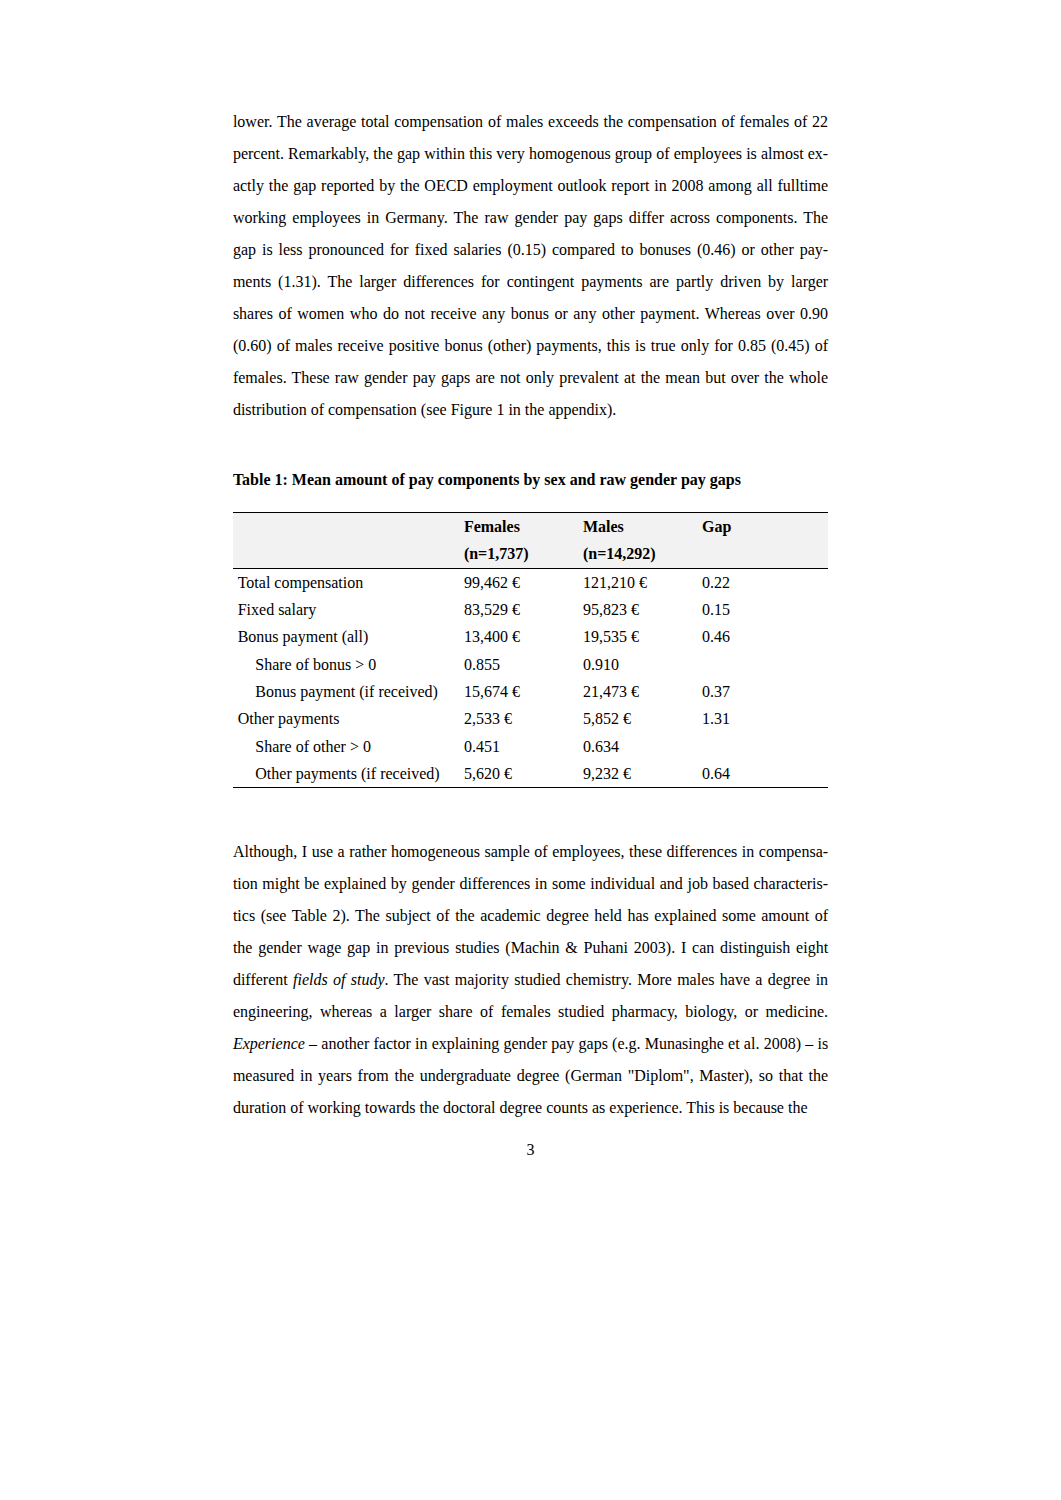lower. The average total compensation of males exceeds the compensation of females of 22 percent. Remarkably, the gap within this very homogenous group of employees is almost exactly the gap reported by the OECD employment outlook report in 2008 among all fulltime working employees in Germany. The raw gender pay gaps differ across components. The gap is less pronounced for fixed salaries (0.15) compared to bonuses (0.46) or other payments (1.31). The larger differences for contingent payments are partly driven by larger shares of women who do not receive any bonus or any other payment. Whereas over 0.90 (0.60) of males receive positive bonus (other) payments, this is true only for 0.85 (0.45) of females. These raw gender pay gaps are not only prevalent at the mean but over the whole distribution of compensation (see Figure 1 in the appendix).
Table 1: Mean amount of pay components by sex and raw gender pay gaps
| | Females | Males | Gap |
| --- | --- | --- | --- |
| | (n=1,737) | (n=14,292) | |
| Total compensation | 99,462 € | 121,210 € | 0.22 |
| Fixed salary | 83,529 € | 95,823 € | 0.15 |
| Bonus payment (all) | 13,400 € | 19,535 € | 0.46 |
| Share of bonus > 0 | 0.855 | 0.910 | |
| Bonus payment (if received) | 15,674 € | 21,473 € | 0.37 |
| Other payments | 2,533 € | 5,852 € | 1.31 |
| Share of other > 0 | 0.451 | 0.634 | |
| Other payments (if received) | 5,620 € | 9,232 € | 0.64 |
Although, I use a rather homogeneous sample of employees, these differences in compensation might be explained by gender differences in some individual and job based characteristics (see Table 2). The subject of the academic degree held has explained some amount of the gender wage gap in previous studies (Machin & Puhani 2003). I can distinguish eight different fields of study. The vast majority studied chemistry. More males have a degree in engineering, whereas a larger share of females studied pharmacy, biology, or medicine. Experience – another factor in explaining gender pay gaps (e.g. Munasinghe et al. 2008) – is measured in years from the undergraduate degree (German "Diplom", Master), so that the duration of working towards the doctoral degree counts as experience. This is because the
3